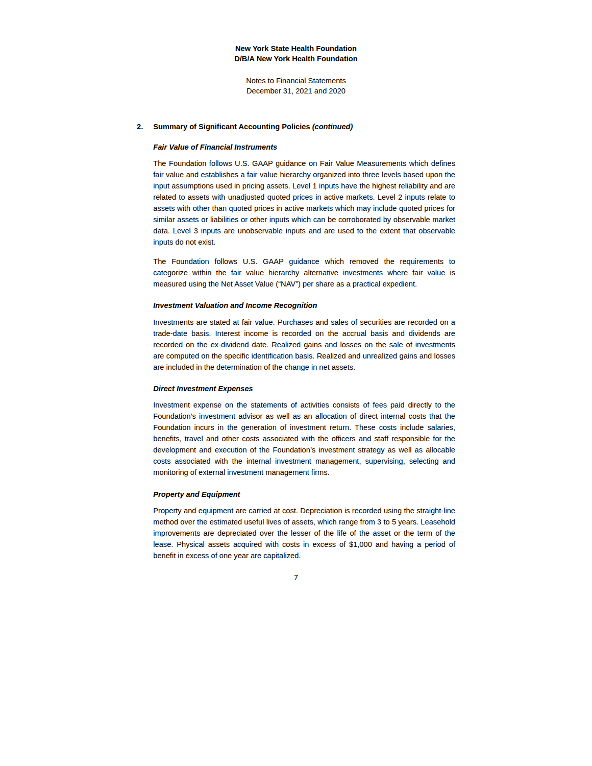New York State Health Foundation
D/B/A New York Health Foundation
Notes to Financial Statements
December 31, 2021 and 2020
2. Summary of Significant Accounting Policies (continued)
Fair Value of Financial Instruments
The Foundation follows U.S. GAAP guidance on Fair Value Measurements which defines fair value and establishes a fair value hierarchy organized into three levels based upon the input assumptions used in pricing assets. Level 1 inputs have the highest reliability and are related to assets with unadjusted quoted prices in active markets. Level 2 inputs relate to assets with other than quoted prices in active markets which may include quoted prices for similar assets or liabilities or other inputs which can be corroborated by observable market data. Level 3 inputs are unobservable inputs and are used to the extent that observable inputs do not exist.
The Foundation follows U.S. GAAP guidance which removed the requirements to categorize within the fair value hierarchy alternative investments where fair value is measured using the Net Asset Value (“NAV”) per share as a practical expedient.
Investment Valuation and Income Recognition
Investments are stated at fair value. Purchases and sales of securities are recorded on a trade-date basis. Interest income is recorded on the accrual basis and dividends are recorded on the ex-dividend date. Realized gains and losses on the sale of investments are computed on the specific identification basis. Realized and unrealized gains and losses are included in the determination of the change in net assets.
Direct Investment Expenses
Investment expense on the statements of activities consists of fees paid directly to the Foundation’s investment advisor as well as an allocation of direct internal costs that the Foundation incurs in the generation of investment return. These costs include salaries, benefits, travel and other costs associated with the officers and staff responsible for the development and execution of the Foundation’s investment strategy as well as allocable costs associated with the internal investment management, supervising, selecting and monitoring of external investment management firms.
Property and Equipment
Property and equipment are carried at cost. Depreciation is recorded using the straight-line method over the estimated useful lives of assets, which range from 3 to 5 years. Leasehold improvements are depreciated over the lesser of the life of the asset or the term of the lease. Physical assets acquired with costs in excess of $1,000 and having a period of benefit in excess of one year are capitalized.
7